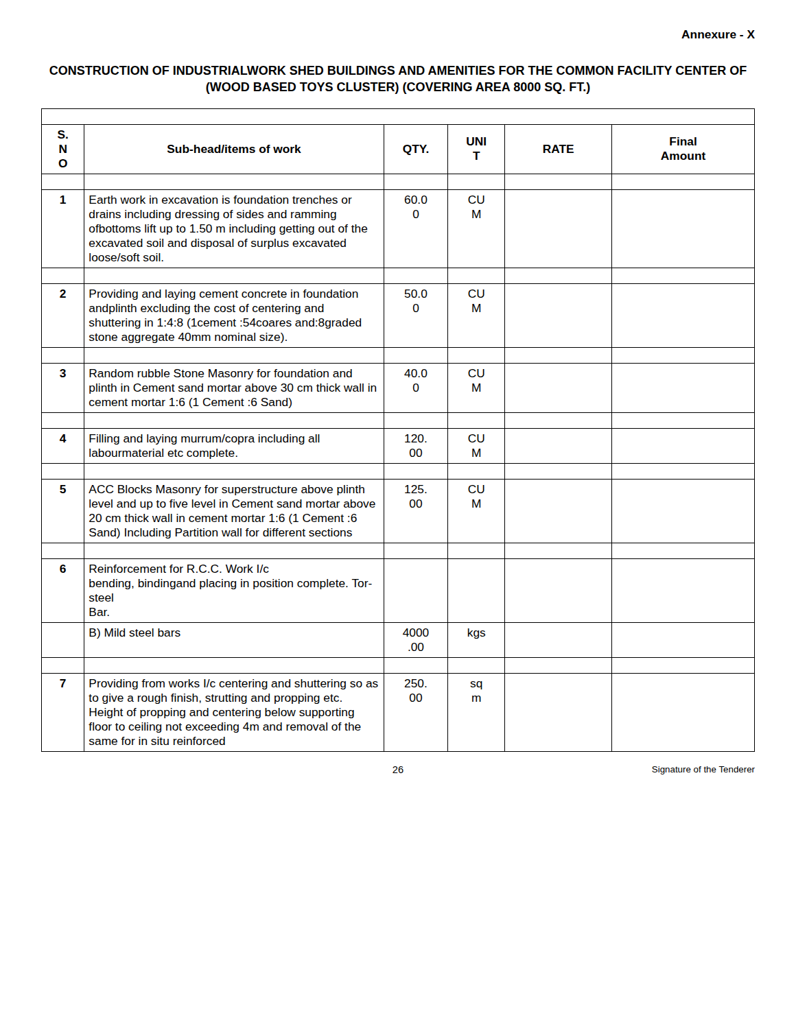Annexure - X
CONSTRUCTION OF INDUSTRIALWORK SHED BUILDINGS AND AMENITIES FOR THE COMMON FACILITY CENTER OF (WOOD BASED TOYS CLUSTER) (COVERING AREA 8000 SQ. FT.)
| S. N O | Sub-head/items of work | QTY. | UNI T | RATE | Final Amount |
| --- | --- | --- | --- | --- | --- |
| 1 | Earth work in excavation is foundation trenches or drains including dressing of sides and ramming ofbottoms lift up to 1.50 m including getting out of the excavated soil and disposal of surplus excavated loose/soft soil. | 60.0 0 | CU M | | |
| 2 | Providing and laying cement concrete in foundation andplinth excluding the cost of centering and shuttering in 1:4:8 (1cement :54coares and:8graded stone aggregate 40mm nominal size). | 50.0 0 | CU M | | |
| 3 | Random rubble Stone Masonry for foundation and plinth in Cement sand mortar above 30 cm thick wall in cement mortar 1:6 (1 Cement :6 Sand) | 40.0 0 | CU M | | |
| 4 | Filling and laying murrum/copra including all labourmaterial etc complete. | 120. 00 | CU M | | |
| 5 | ACC Blocks Masonry for superstructure above plinth level and up to five level in Cement sand mortar above 20 cm thick wall in cement mortar 1:6 (1 Cement :6 Sand) Including Partition wall for different sections | 125. 00 | CU M | | |
| 6 | Reinforcement for R.C.C. Work I/c bending, bindingand placing in position complete. Tor-steel Bar. | | | | |
| | B) Mild steel bars | 4000 .00 | kgs | | |
| 7 | Providing from works I/c centering and shuttering so as to give a rough finish, strutting and propping etc. Height of propping and centering below supporting floor to ceiling not exceeding 4m and removal of the same for in situ reinforced | 250. 00 | sq m | | |
26
Signature of the Tenderer